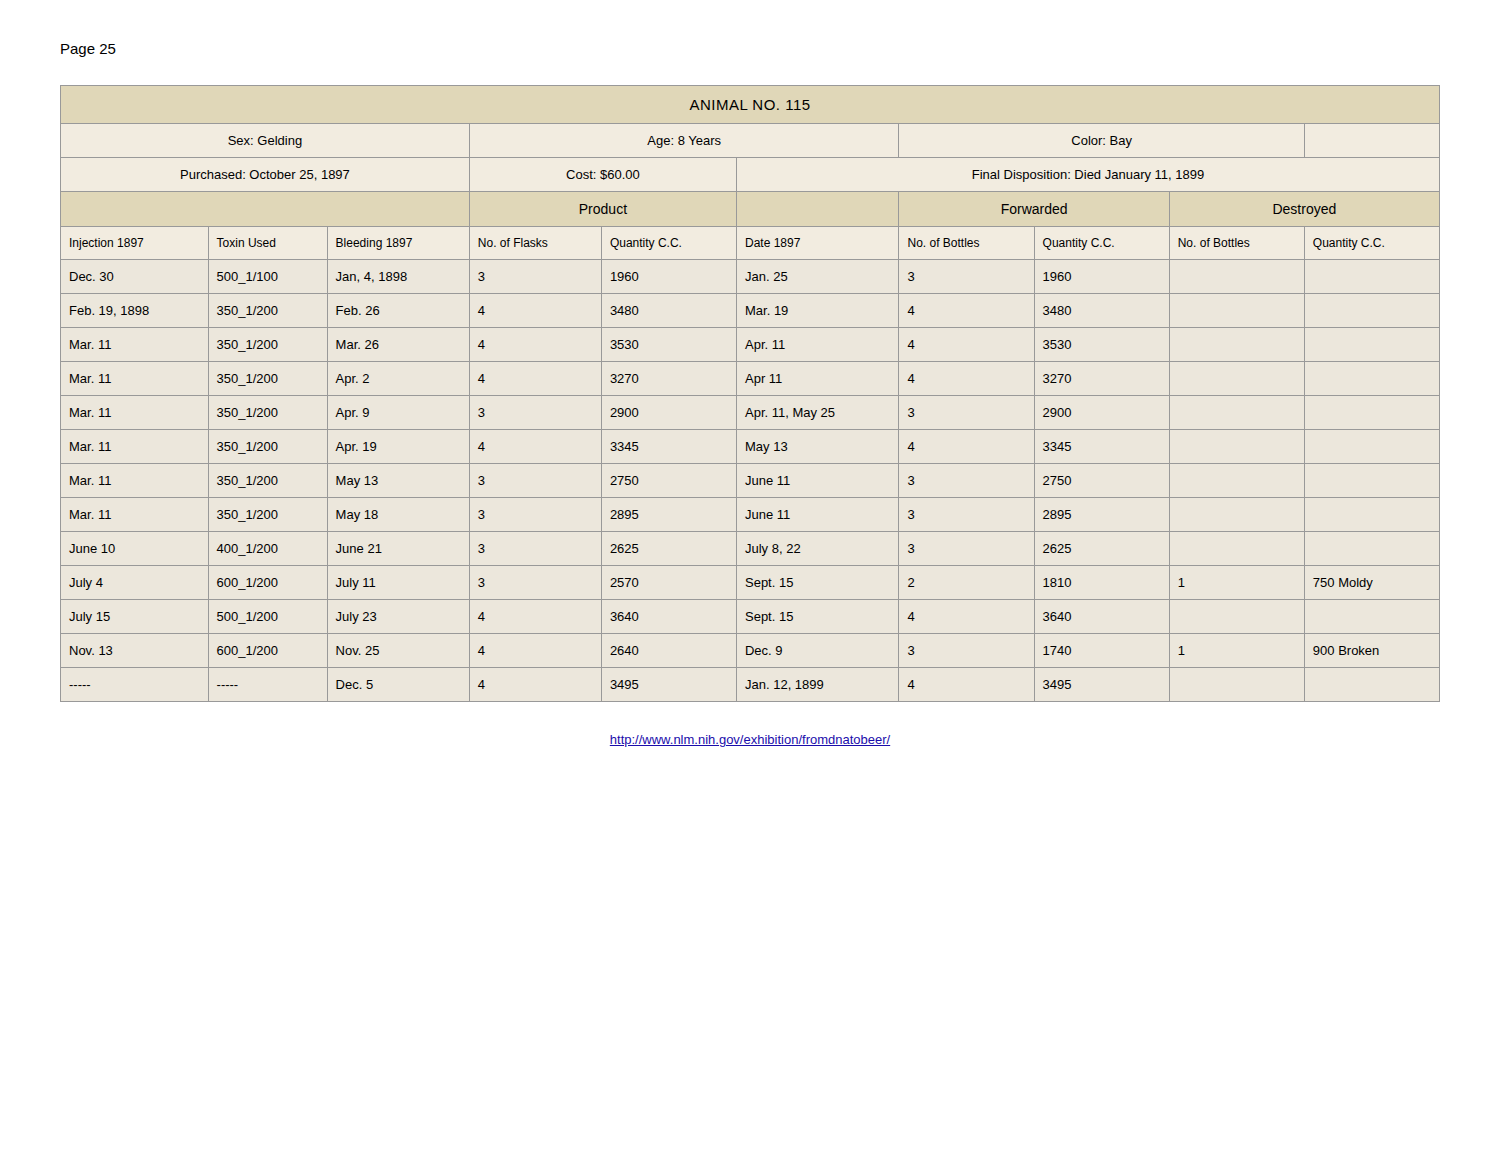Page 25
ANIMAL NO. 115
| Sex: Gelding | Age: 8 Years | Color: Bay | |
| --- | --- | --- | --- |
| Purchased: October 25, 1897 | Cost: $60.00 | Final Disposition: Died January 11, 1899 |
| | Product | | Forwarded | Destroyed |
| Injection 1897 | Toxin Used | Bleeding 1897 | No. of Flasks | Quantity C.C. | Date 1897 | No. of Bottles | Quantity C.C. | No. of Bottles | Quantity C.C. |
| Dec. 30 | 500_1/100 | Jan, 4, 1898 | 3 | 1960 | Jan. 25 | 3 | 1960 | | |
| Feb. 19, 1898 | 350_1/200 | Feb. 26 | 4 | 3480 | Mar. 19 | 4 | 3480 | | |
| Mar. 11 | 350_1/200 | Mar. 26 | 4 | 3530 | Apr. 11 | 4 | 3530 | | |
| Mar. 11 | 350_1/200 | Apr. 2 | 4 | 3270 | Apr 11 | 4 | 3270 | | |
| Mar. 11 | 350_1/200 | Apr. 9 | 3 | 2900 | Apr. 11, May 25 | 3 | 2900 | | |
| Mar. 11 | 350_1/200 | Apr. 19 | 4 | 3345 | May 13 | 4 | 3345 | | |
| Mar. 11 | 350_1/200 | May 13 | 3 | 2750 | June 11 | 3 | 2750 | | |
| Mar. 11 | 350_1/200 | May 18 | 3 | 2895 | June 11 | 3 | 2895 | | |
| June 10 | 400_1/200 | June 21 | 3 | 2625 | July 8, 22 | 3 | 2625 | | |
| July 4 | 600_1/200 | July 11 | 3 | 2570 | Sept. 15 | 2 | 1810 | 1 | 750 Moldy |
| July 15 | 500_1/200 | July 23 | 4 | 3640 | Sept. 15 | 4 | 3640 | | |
| Nov. 13 | 600_1/200 | Nov. 25 | 4 | 2640 | Dec. 9 | 3 | 1740 | 1 | 900 Broken |
| ----- | ----- | Dec. 5 | 4 | 3495 | Jan. 12, 1899 | 4 | 3495 | | |
http://www.nlm.nih.gov/exhibition/fromdnatobeer/